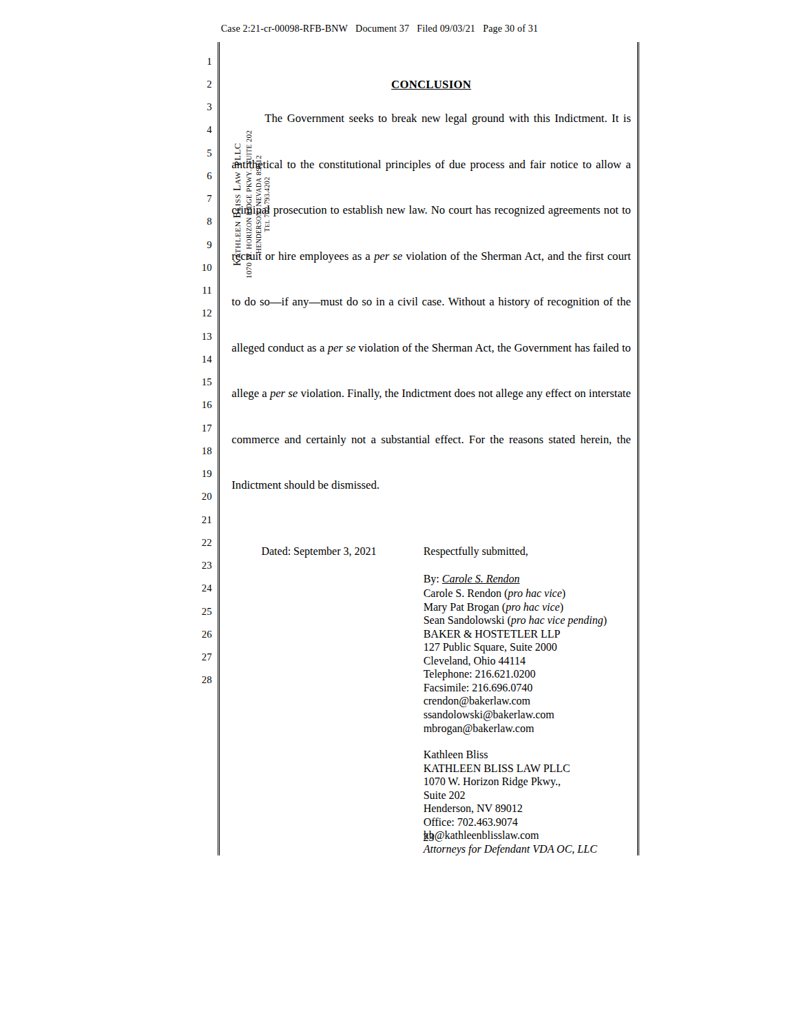Case 2:21-cr-00098-RFB-BNW Document 37 Filed 09/03/21 Page 30 of 31
1
2
3
4
5
6
7
8
9
10
11
12
13
14
15
16
17
18
19
20
21
22
23
24
25
26
27
28
KATHLEEN BLISS LAW PLLC
1070 W. HORIZON RIDGE PKWY., SUITE 202
HENDERSON, NEVADA 89012
TEL 702.793.4202
CONCLUSION
The Government seeks to break new legal ground with this Indictment. It is antithetical to the constitutional principles of due process and fair notice to allow a criminal prosecution to establish new law. No court has recognized agreements not to recruit or hire employees as a per se violation of the Sherman Act, and the first court to do so—if any—must do so in a civil case. Without a history of recognition of the alleged conduct as a per se violation of the Sherman Act, the Government has failed to allege a per se violation. Finally, the Indictment does not allege any effect on interstate commerce and certainly not a substantial effect. For the reasons stated herein, the Indictment should be dismissed.
Dated: September 3, 2021
Respectfully submitted,
By: Carole S. Rendon
Carole S. Rendon (pro hac vice)
Mary Pat Brogan (pro hac vice)
Sean Sandolowski (pro hac vice pending)
BAKER & HOSTETLER LLP
127 Public Square, Suite 2000
Cleveland, Ohio 44114
Telephone: 216.621.0200
Facsimile: 216.696.0740
crendon@bakerlaw.com
ssandolowski@bakerlaw.com
mbrogan@bakerlaw.com
Kathleen Bliss
KATHLEEN BLISS LAW PLLC
1070 W. Horizon Ridge Pkwy.,
Suite 202
Henderson, NV 89012
Office: 702.463.9074
kb@kathleenblisslaw.com
Attorneys for Defendant VDA OC, LLC
23